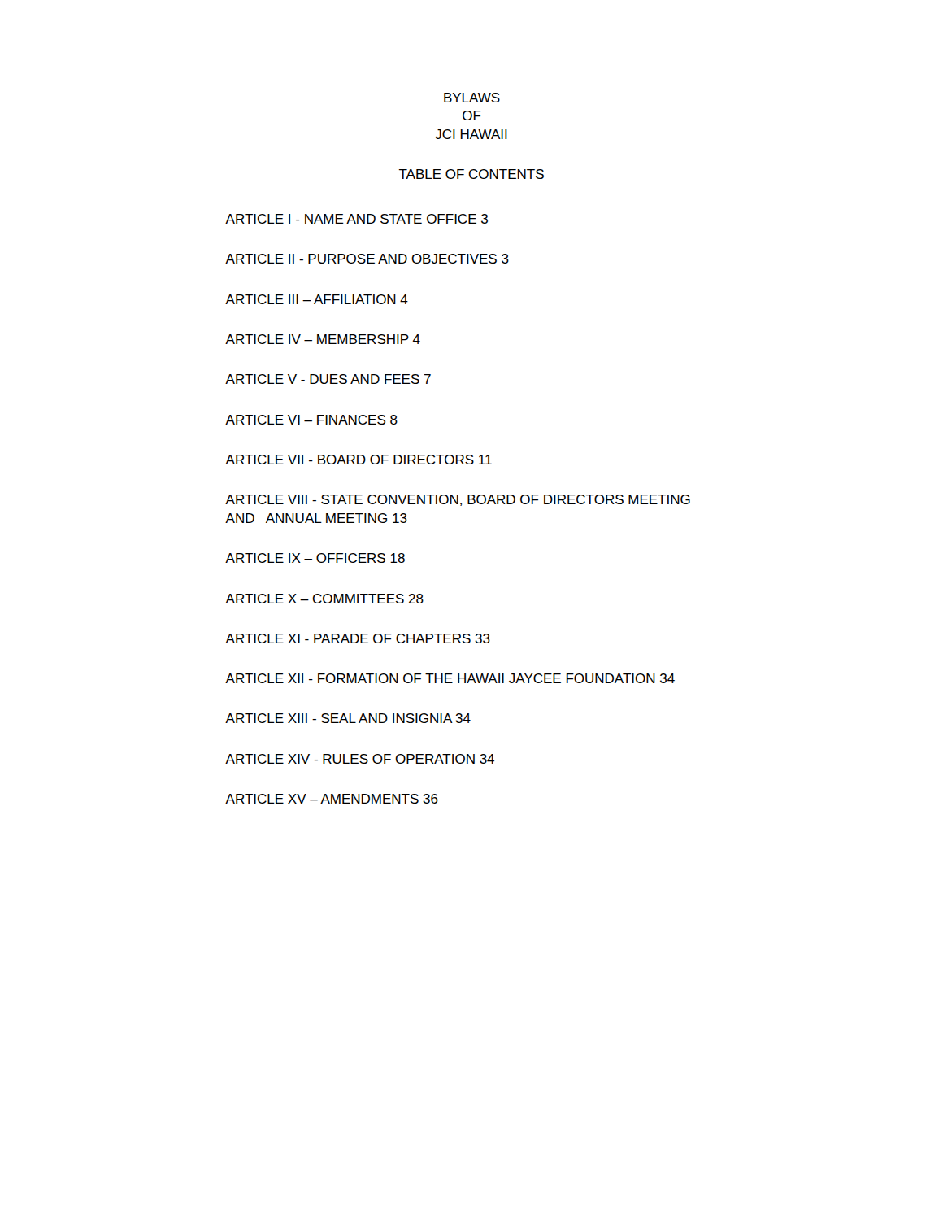BYLAWS
OF
JCI HAWAII
TABLE OF CONTENTS
ARTICLE I - NAME AND STATE OFFICE 3
ARTICLE II - PURPOSE AND OBJECTIVES 3
ARTICLE III – AFFILIATION 4
ARTICLE IV – MEMBERSHIP 4
ARTICLE V - DUES AND FEES 7
ARTICLE VI – FINANCES 8
ARTICLE VII - BOARD OF DIRECTORS 11
ARTICLE VIII - STATE CONVENTION, BOARD OF DIRECTORS MEETING AND ANNUAL MEETING 13
ARTICLE IX – OFFICERS 18
ARTICLE X – COMMITTEES 28
ARTICLE XI - PARADE OF CHAPTERS 33
ARTICLE XII - FORMATION OF THE HAWAII JAYCEE FOUNDATION 34
ARTICLE XIII - SEAL AND INSIGNIA 34
ARTICLE XIV - RULES OF OPERATION 34
ARTICLE XV – AMENDMENTS 36